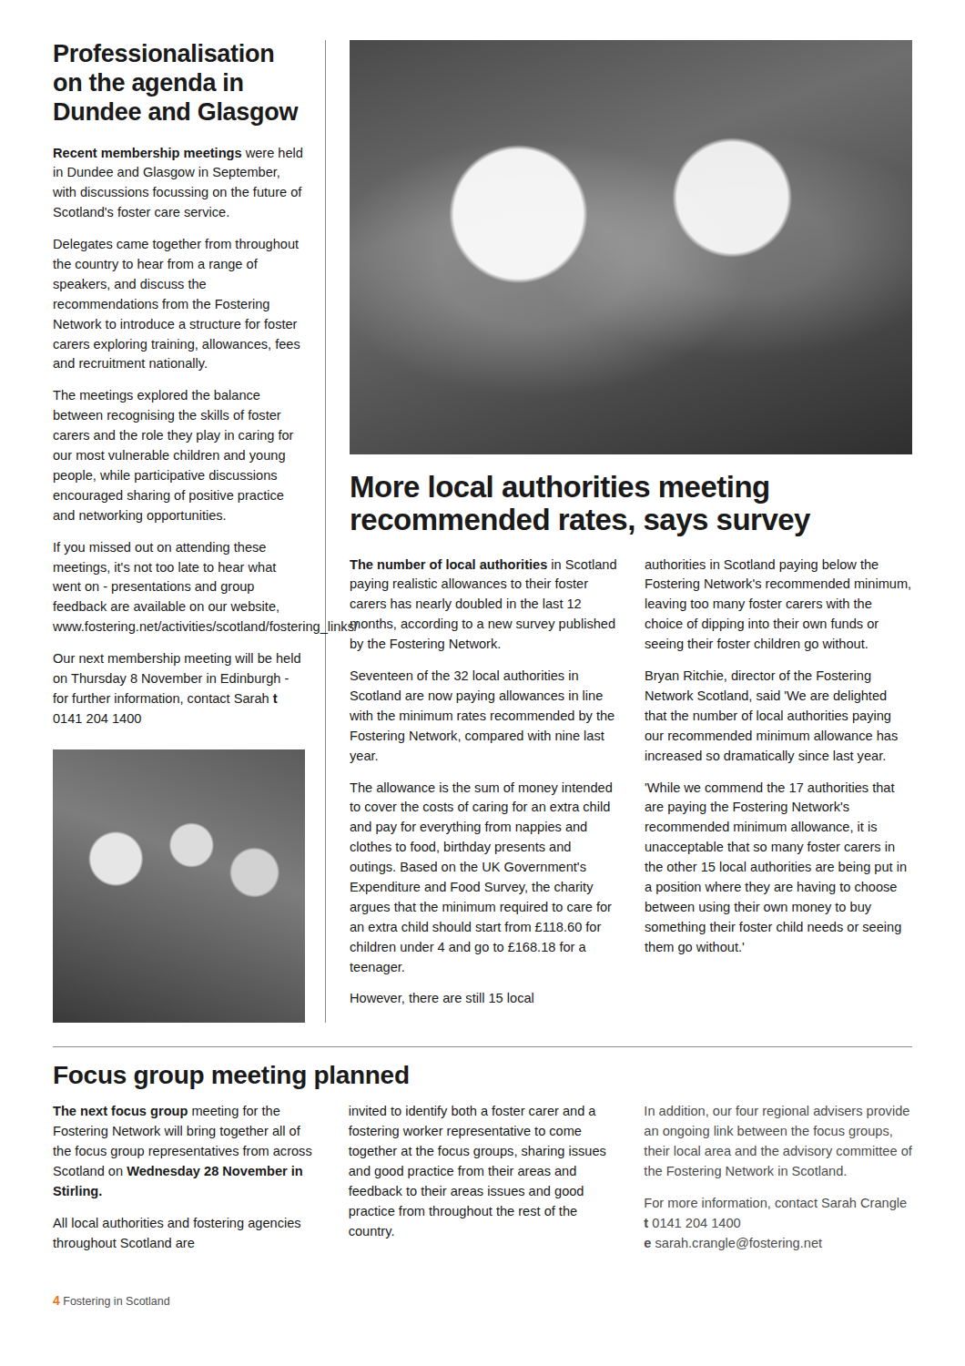Professionalisation on the agenda in Dundee and Glasgow
Recent membership meetings were held in Dundee and Glasgow in September, with discussions focussing on the future of Scotland's foster care service.
Delegates came together from throughout the country to hear from a range of speakers, and discuss the recommendations from the Fostering Network to introduce a structure for foster carers exploring training, allowances, fees and recruitment nationally.
The meetings explored the balance between recognising the skills of foster carers and the role they play in caring for our most vulnerable children and young people, while participative discussions encouraged sharing of positive practice and networking opportunities.
If you missed out on attending these meetings, it's not too late to hear what went on - presentations and group feedback are available on our website, www.fostering.net/activities/scotland/fostering_links/
Our next membership meeting will be held on Thursday 8 November in Edinburgh - for further information, contact Sarah t 0141 204 1400
More local authorities meeting recommended rates, says survey
The number of local authorities in Scotland paying realistic allowances to their foster carers has nearly doubled in the last 12 months, according to a new survey published by the Fostering Network.
Seventeen of the 32 local authorities in Scotland are now paying allowances in line with the minimum rates recommended by the Fostering Network, compared with nine last year.
The allowance is the sum of money intended to cover the costs of caring for an extra child and pay for everything from nappies and clothes to food, birthday presents and outings. Based on the UK Government's Expenditure and Food Survey, the charity argues that the minimum required to care for an extra child should start from £118.60 for children under 4 and go to £168.18 for a teenager.
However, there are still 15 local
authorities in Scotland paying below the Fostering Network's recommended minimum, leaving too many foster carers with the choice of dipping into their own funds or seeing their foster children go without.
Bryan Ritchie, director of the Fostering Network Scotland, said 'We are delighted that the number of local authorities paying our recommended minimum allowance has increased so dramatically since last year.
'While we commend the 17 authorities that are paying the Fostering Network's recommended minimum allowance, it is unacceptable that so many foster carers in the other 15 local authorities are being put in a position where they are having to choose between using their own money to buy something their foster child needs or seeing them go without.'
Focus group meeting planned
The next focus group meeting for the Fostering Network will bring together all of the focus group representatives from across Scotland on Wednesday 28 November in Stirling.
All local authorities and fostering agencies throughout Scotland are
invited to identify both a foster carer and a fostering worker representative to come together at the focus groups, sharing issues and good practice from their areas and feedback to their areas issues and good practice from throughout the rest of the country.
In addition, our four regional advisers provide an ongoing link between the focus groups, their local area and the advisory committee of the Fostering Network in Scotland.
For more information, contact Sarah Crangle t 0141 204 1400
e sarah.crangle@fostering.net
4 Fostering in Scotland